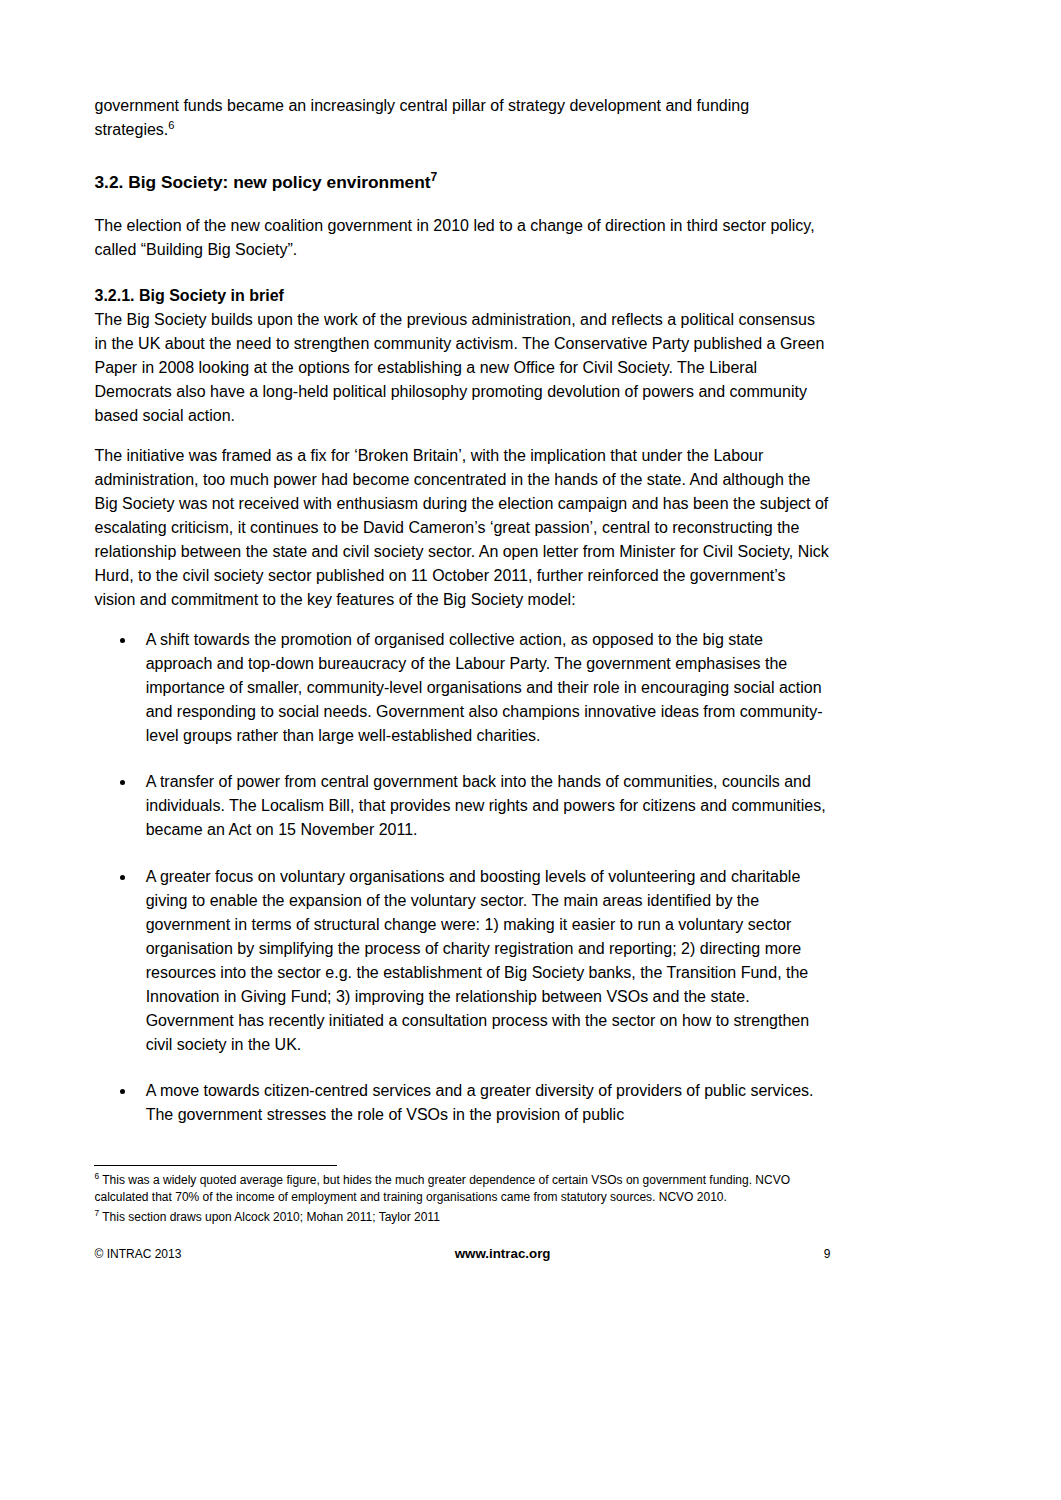government funds became an increasingly central pillar of strategy development and funding strategies.6
3.2. Big Society: new policy environment7
The election of the new coalition government in 2010 led to a change of direction in third sector policy, called “Building Big Society”.
3.2.1. Big Society in brief
The Big Society builds upon the work of the previous administration, and reflects a political consensus in the UK about the need to strengthen community activism. The Conservative Party published a Green Paper in 2008 looking at the options for establishing a new Office for Civil Society. The Liberal Democrats also have a long-held political philosophy promoting devolution of powers and community based social action.
The initiative was framed as a fix for ‘Broken Britain’, with the implication that under the Labour administration, too much power had become concentrated in the hands of the state. And although the Big Society was not received with enthusiasm during the election campaign and has been the subject of escalating criticism, it continues to be David Cameron’s ‘great passion’, central to reconstructing the relationship between the state and civil society sector. An open letter from Minister for Civil Society, Nick Hurd, to the civil society sector published on 11 October 2011, further reinforced the government’s vision and commitment to the key features of the Big Society model:
A shift towards the promotion of organised collective action, as opposed to the big state approach and top-down bureaucracy of the Labour Party. The government emphasises the importance of smaller, community-level organisations and their role in encouraging social action and responding to social needs. Government also champions innovative ideas from community-level groups rather than large well-established charities.
A transfer of power from central government back into the hands of communities, councils and individuals. The Localism Bill, that provides new rights and powers for citizens and communities, became an Act on 15 November 2011.
A greater focus on voluntary organisations and boosting levels of volunteering and charitable giving to enable the expansion of the voluntary sector. The main areas identified by the government in terms of structural change were: 1) making it easier to run a voluntary sector organisation by simplifying the process of charity registration and reporting; 2) directing more resources into the sector e.g. the establishment of Big Society banks, the Transition Fund, the Innovation in Giving Fund; 3) improving the relationship between VSOs and the state. Government has recently initiated a consultation process with the sector on how to strengthen civil society in the UK.
A move towards citizen-centred services and a greater diversity of providers of public services. The government stresses the role of VSOs in the provision of public
6 This was a widely quoted average figure, but hides the much greater dependence of certain VSOs on government funding. NCVO calculated that 70% of the income of employment and training organisations came from statutory sources. NCVO 2010.
7 This section draws upon Alcock 2010; Mohan 2011; Taylor 2011
© INTRAC 2013 www.intrac.org 9